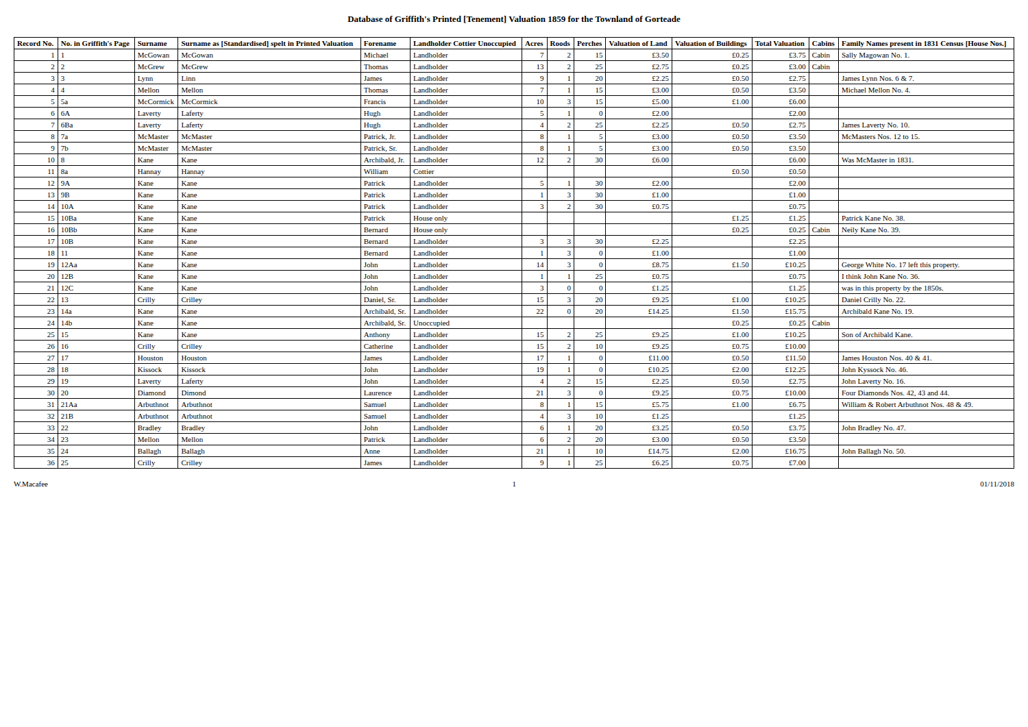Database of Griffith's Printed [Tenement] Valuation 1859 for the Townland of Gorteade
| Record No. | No. in Griffith's Page | Surname | Surname as [Standardised] spelt in Printed Valuation | Forename | Landholder Cottier Unoccupied | Acres | Roods | Perches | Valuation of Land | Valuation of Buildings | Total Valuation | Cabins | Family Names present in 1831 Census [House Nos.] |
| --- | --- | --- | --- | --- | --- | --- | --- | --- | --- | --- | --- | --- | --- |
| 1 | 1 | McGowan | McGowan | Michael | Landholder | 7 | 2 | 15 | £3.50 | £0.25 | £3.75 | Cabin | Sally Magowan No. 1. |
| 2 | 2 | McGrew | McGrew | Thomas | Landholder | 13 | 2 | 25 | £2.75 | £0.25 | £3.00 | Cabin | |
| 3 | 3 | Lynn | Linn | James | Landholder | 9 | 1 | 20 | £2.25 | £0.50 | £2.75 | | James Lynn Nos. 6 & 7. |
| 4 | 4 | Mellon | Mellon | Thomas | Landholder | 7 | 1 | 15 | £3.00 | £0.50 | £3.50 | | Michael Mellon No. 4. |
| 5 | 5a | McCormick | McCormick | Francis | Landholder | 10 | 3 | 15 | £5.00 | £1.00 | £6.00 | | |
| 6 | 6A | Laverty | Laferty | Hugh | Landholder | 5 | 1 | 0 | £2.00 | | £2.00 | | |
| 7 | 6Ba | Laverty | Laferty | Hugh | Landholder | 4 | 2 | 25 | £2.25 | £0.50 | £2.75 | | James Laverty No. 10. |
| 8 | 7a | McMaster | McMaster | Patrick, Jr. | Landholder | 8 | 1 | 5 | £3.00 | £0.50 | £3.50 | | McMasters Nos. 12 to 15. |
| 9 | 7b | McMaster | McMaster | Patrick, Sr. | Landholder | 8 | 1 | 5 | £3.00 | £0.50 | £3.50 | | |
| 10 | 8 | Kane | Kane | Archibald, Jr. | Landholder | 12 | 2 | 30 | £6.00 | | £6.00 | | Was McMaster in 1831. |
| 11 | 8a | Hannay | Hannay | William | Cottier | | | | | £0.50 | £0.50 | | |
| 12 | 9A | Kane | Kane | Patrick | Landholder | 5 | 1 | 30 | £2.00 | | £2.00 | | |
| 13 | 9B | Kane | Kane | Patrick | Landholder | 1 | 3 | 30 | £1.00 | | £1.00 | | |
| 14 | 10A | Kane | Kane | Patrick | Landholder | 3 | 2 | 30 | £0.75 | | £0.75 | | |
| 15 | 10Ba | Kane | Kane | Patrick | House only | | | | | £1.25 | £1.25 | | Patrick Kane No. 38. |
| 16 | 10Bb | Kane | Kane | Bernard | House only | | | | | £0.25 | £0.25 | Cabin | Neily Kane No. 39. |
| 17 | 10B | Kane | Kane | Bernard | Landholder | 3 | 3 | 30 | £2.25 | | £2.25 | | |
| 18 | 11 | Kane | Kane | Bernard | Landholder | 1 | 3 | 0 | £1.00 | | £1.00 | | |
| 19 | 12Aa | Kane | Kane | John | Landholder | 14 | 3 | 0 | £8.75 | £1.50 | £10.25 | | George White No. 17 left this property. |
| 20 | 12B | Kane | Kane | John | Landholder | 1 | 1 | 25 | £0.75 | | £0.75 | | I think John Kane No. 36. |
| 21 | 12C | Kane | Kane | John | Landholder | 3 | 0 | 0 | £1.25 | | £1.25 | | was in this property by the 1850s. |
| 22 | 13 | Crilly | Crilley | Daniel, Sr. | Landholder | 15 | 3 | 20 | £9.25 | £1.00 | £10.25 | | Daniel Crilly No. 22. |
| 23 | 14a | Kane | Kane | Archibald, Sr. | Landholder | 22 | 0 | 20 | £14.25 | £1.50 | £15.75 | | Archibald Kane No. 19. |
| 24 | 14b | Kane | Kane | Archibald, Sr. | Unoccupied | | | | | £0.25 | £0.25 | Cabin | |
| 25 | 15 | Kane | Kane | Anthony | Landholder | 15 | 2 | 25 | £9.25 | £1.00 | £10.25 | | Son of Archibald Kane. |
| 26 | 16 | Crilly | Crilley | Catherine | Landholder | 15 | 2 | 10 | £9.25 | £0.75 | £10.00 | | |
| 27 | 17 | Houston | Houston | James | Landholder | 17 | 1 | 0 | £11.00 | £0.50 | £11.50 | | James Houston Nos. 40 & 41. |
| 28 | 18 | Kissock | Kissock | John | Landholder | 19 | 1 | 0 | £10.25 | £2.00 | £12.25 | | John Kyssock No. 46. |
| 29 | 19 | Laverty | Laferty | John | Landholder | 4 | 2 | 15 | £2.25 | £0.50 | £2.75 | | John Laverty No. 16. |
| 30 | 20 | Diamond | Dimond | Laurence | Landholder | 21 | 3 | 0 | £9.25 | £0.75 | £10.00 | | Four Diamonds Nos. 42, 43 and 44. |
| 31 | 21Aa | Arbuthnot | Arbuthnot | Samuel | Landholder | 8 | 1 | 15 | £5.75 | £1.00 | £6.75 | | William & Robert Arbuthnot Nos. 48 & 49. |
| 32 | 21B | Arbuthnot | Arbuthnot | Samuel | Landholder | 4 | 3 | 10 | £1.25 | | £1.25 | | |
| 33 | 22 | Bradley | Bradley | John | Landholder | 6 | 1 | 20 | £3.25 | £0.50 | £3.75 | | John Bradley No. 47. |
| 34 | 23 | Mellon | Mellon | Patrick | Landholder | 6 | 2 | 20 | £3.00 | £0.50 | £3.50 | | |
| 35 | 24 | Ballagh | Ballagh | Anne | Landholder | 21 | 1 | 10 | £14.75 | £2.00 | £16.75 | | John Ballagh No. 50. |
| 36 | 25 | Crilly | Crilley | James | Landholder | 9 | 1 | 25 | £6.25 | £0.75 | £7.00 | | |
W.Macafee 1 01/11/2018